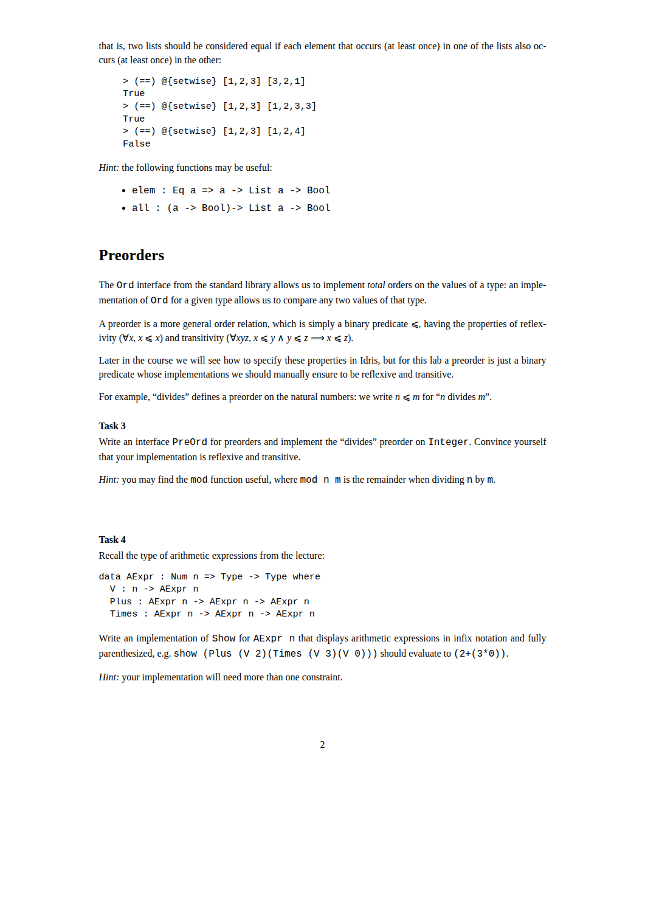that is, two lists should be considered equal if each element that occurs (at least once) in one of the lists also occurs (at least once) in the other:
> (==) @{setwise} [1,2,3] [3,2,1]
True
> (==) @{setwise} [1,2,3] [1,2,3,3]
True
> (==) @{setwise} [1,2,3] [1,2,4]
False
Hint: the following functions may be useful:
elem : Eq a => a -> List a -> Bool
all : (a -> Bool)-> List a -> Bool
Preorders
The Ord interface from the standard library allows us to implement total orders on the values of a type: an implementation of Ord for a given type allows us to compare any two values of that type.
A preorder is a more general order relation, which is simply a binary predicate ⩽, having the properties of reflexivity (∀x, x ⩽ x) and transitivity (∀xyz, x ⩽ y ∧ y ⩽ z ⟹ x ⩽ z).
Later in the course we will see how to specify these properties in Idris, but for this lab a preorder is just a binary predicate whose implementations we should manually ensure to be reflexive and transitive.
For example, “divides” defines a preorder on the natural numbers: we write n ⩽ m for “n divides m”.
Task 3
Write an interface PreOrd for preorders and implement the “divides” preorder on Integer. Convince yourself that your implementation is reflexive and transitive.
Hint: you may find the mod function useful, where mod n m is the remainder when dividing n by m.
Task 4
Recall the type of arithmetic expressions from the lecture:
data AExpr : Num n => Type -> Type where
  V : n -> AExpr n
  Plus : AExpr n -> AExpr n -> AExpr n
  Times : AExpr n -> AExpr n -> AExpr n
Write an implementation of Show for AExpr n that displays arithmetic expressions in infix notation and fully parenthesized, e.g. show (Plus (V 2)(Times (V 3)(V 0))) should evaluate to (2+(3*0)).
Hint: your implementation will need more than one constraint.
2